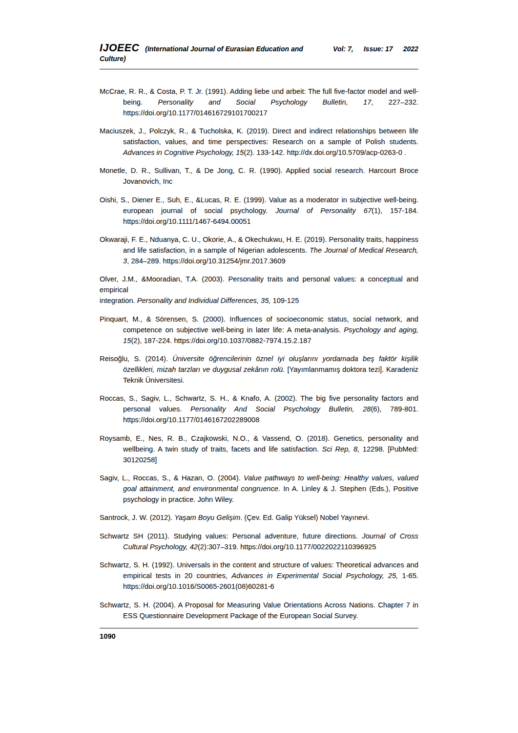IJOEEC (International Journal of Eurasian Education and Culture)
Vol: 7, Issue: 172022
McCrae, R. R., & Costa, P. T. Jr. (1991). Adding liebe und arbeit: The full five-factor model and well-being. Personality and Social Psychology Bulletin, 17, 227–232. https://doi.org/10.1177/014616729101700217
Maciuszek, J., Polczyk, R., & Tucholska, K. (2019). Direct and indirect relationships between life satisfaction, values, and time perspectives: Research on a sample of Polish students. Advances in Cognitive Psychology, 15(2). 133-142. http://dx.doi.org/10.5709/acp-0263-0 .
Monetle, D. R., Sullivan, T., & De Jong, C. R. (1990). Applied social research. Harcourt Broce Jovanovich, Inc
Oishi, S., Diener E., Suh, E., &Lucas, R. E. (1999). Value as a moderator in subjective well-being. european journal of social psychology. Journal of Personality 67(1), 157-184. https://doi.org/10.1111/1467-6494.00051
Okwaraji, F. E., Nduanya, C. U., Okorie, A., & Okechukwu, H. E. (2019). Personality traits, happiness and life satisfaction, in a sample of Nigerian adolescents. The Journal of Medical Research, 3, 284–289. https://doi.org/10.31254/jmr.2017.3609
Olver, J.M., &Mooradian, T.A. (2003). Personality traits and personal values: a conceptual and empirical
integration. Personality and Individual Differences, 35, 109-125
Pinquart, M., & Sörensen, S. (2000). Influences of socioeconomic status, social network, and competence on subjective well-being in later life: A meta-analysis. Psychology and aging, 15(2), 187-224. https://doi.org/10.1037/0882-7974.15.2.187
Reisoğlu, S. (2014). Üniversite öğrencilerinin öznel iyi oluşlarını yordamada beş faktör kişilik özellikleri, mizah tarzları ve duygusal zekânın rolü. [Yayımlanmamış doktora tezi]. Karadeniz Teknik Üniversitesi.
Roccas, S., Sagiv, L., Schwartz, S. H., & Knafo, A. (2002). The big five personality factors and personal values. Personality And Social Psychology Bulletin, 28(6), 789-801. https://doi.org/10.1177/0146167202289008
Roysamb, E., Nes, R. B., Czajkowski, N.O., & Vassend, O. (2018). Genetics, personality and wellbeing. A twin study of traits, facets and life satisfaction. Sci Rep, 8, 12298. [PubMed: 30120258]
Sagiv, L., Roccas, S., & Hazan, O. (2004). Value pathways to well-being: Healthy values, valued goal attainment, and environmental congruence. In A. Linley & J. Stephen (Eds.), Positive psychology in practice. John Wiley.
Santrock, J. W. (2012). Yaşam Boyu Gelişim. (Çev. Ed. Galip Yüksel) Nobel Yayınevi.
Schwartz SH (2011). Studying values: Personal adventure, future directions. Journal of Cross Cultural Psychology, 42(2):307–319. https://doi.org/10.1177/0022022110396925
Schwartz, S. H. (1992). Universals in the content and structure of values: Theoretical advances and empirical tests in 20 countries, Advances in Experimental Social Psychology, 25, 1-65. https://doi.org/10.1016/S0065-2601(08)60281-6
Schwartz, S. H. (2004). A Proposal for Measuring Value Orientations Across Nations. Chapter 7 in ESS Questionnaire Development Package of the European Social Survey.
1090